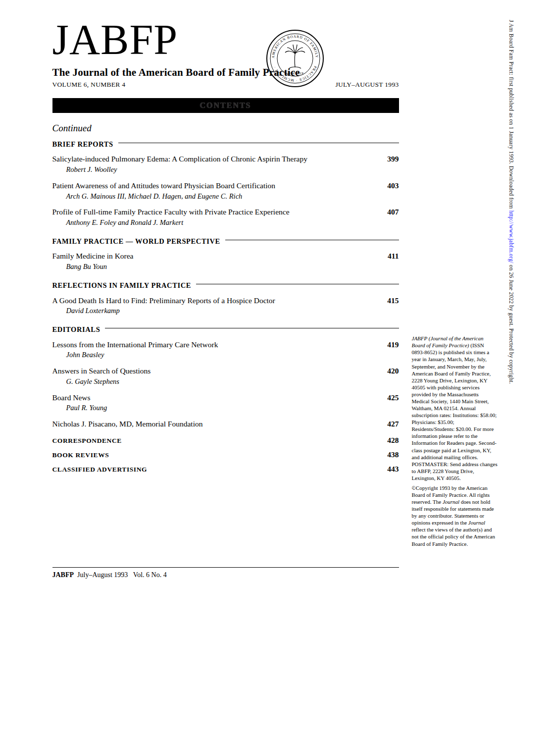J Am Board Fam Pract: first published as on 1 January 1993. Downloaded from http://www.jabfm.org/ on 26 June 2022 by guest. Protected by copyright.
JABFP
AMERICAN BOARD OF FAMILY PRACTICE · MCMLXIX · MCMLXIX
The Journal of the American Board of Family Practice
VOLUME 6, NUMBER 4 JULY–AUGUST 1993
CONTENTS
Continued
Brief Reports
Salicylate-induced Pulmonary Edema: A Complication of Chronic Aspirin Therapy
399
Robert J. Woolley
Patient Awareness of and Attitudes toward Physician Board Certification
403
Arch G. Mainous III, Michael D. Hagen, and Eugene C. Rich
Profile of Full-time Family Practice Faculty with Private Practice Experience
407
Anthony E. Foley and Ronald J. Markert
Family Practice — World Perspective
Family Medicine in Korea
411
Bang Bu Youn
Reflections in Family Practice
A Good Death Is Hard to Find: Preliminary Reports of a Hospice Doctor
415
David Loxterkamp
Editorials
Lessons from the International Primary Care Network
419
John Beasley
Answers in Search of Questions
420
G. Gayle Stephens
Board News
425
Paul R. Young
Nicholas J. Pisacano, MD, Memorial Foundation
427
Correspondence
428
Book Reviews
438
Classified Advertising
443
JABFP (Journal of the American Board of Family Practice) (ISSN 0893-8652) is published six times a year in January, March, May, July, September, and November by the American Board of Family Practice, 2228 Young Drive, Lexington, KY 40505 with publishing services provided by the Massachusetts Medical Society, 1440 Main Street, Waltham, MA 02154. Annual subscription rates: Institutions: $58.00; Physicians: $35.00; Residents/Students: $20.00. For more information please refer to the Information for Readers page. Second-class postage paid at Lexington, KY, and additional mailing offices. POSTMASTER: Send address changes to ABFP, 2228 Young Drive, Lexington, KY 40505.
©Copyright 1993 by the American Board of Family Practice. All rights reserved. The Journal does not hold itself responsible for statements made by any contributor. Statements or opinions expressed in the Journal reflect the views of the author(s) and not the official policy of the American Board of Family Practice.
JABFP July–August 1993 Vol. 6 No. 4